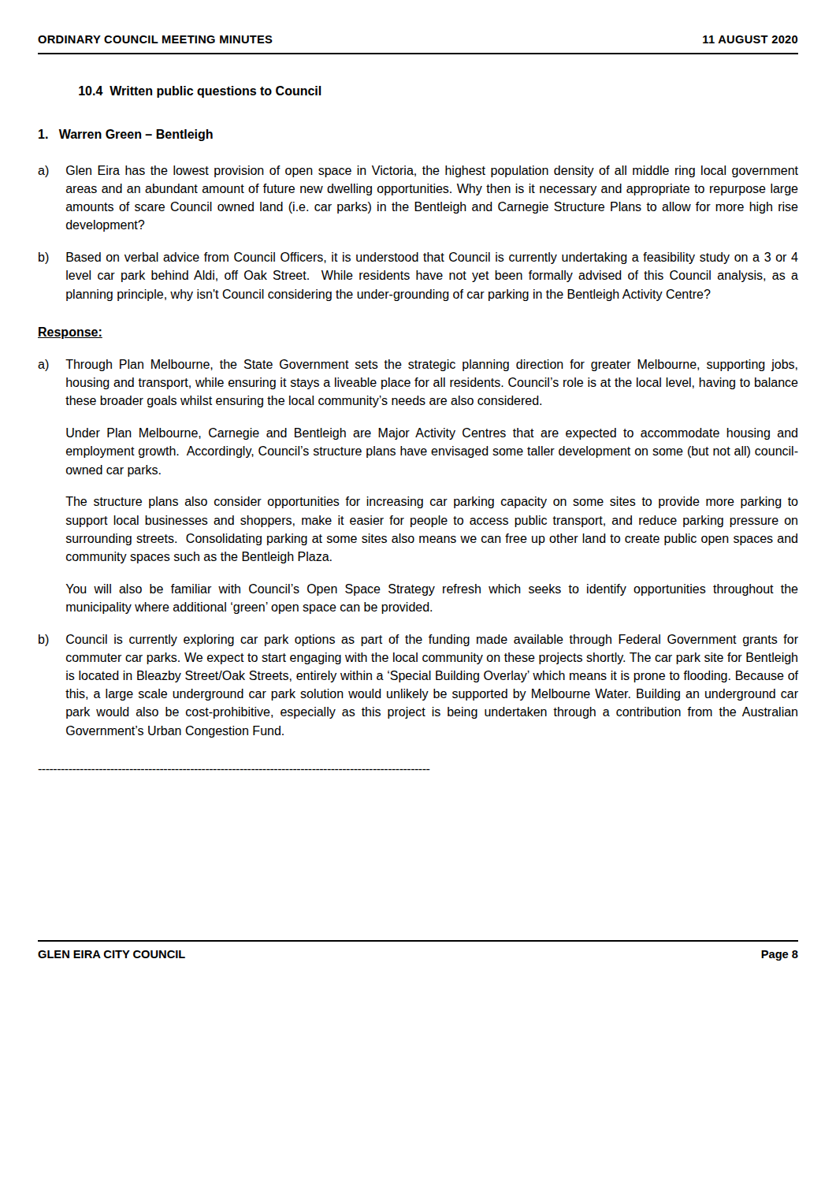ORDINARY COUNCIL MEETING MINUTES 11 AUGUST 2020
10.4 Written public questions to Council
1. Warren Green – Bentleigh
a) Glen Eira has the lowest provision of open space in Victoria, the highest population density of all middle ring local government areas and an abundant amount of future new dwelling opportunities. Why then is it necessary and appropriate to repurpose large amounts of scare Council owned land (i.e. car parks) in the Bentleigh and Carnegie Structure Plans to allow for more high rise development?
b) Based on verbal advice from Council Officers, it is understood that Council is currently undertaking a feasibility study on a 3 or 4 level car park behind Aldi, off Oak Street. While residents have not yet been formally advised of this Council analysis, as a planning principle, why isn't Council considering the under-grounding of car parking in the Bentleigh Activity Centre?
Response:
a)
Through Plan Melbourne, the State Government sets the strategic planning direction for greater Melbourne, supporting jobs, housing and transport, while ensuring it stays a liveable place for all residents. Council’s role is at the local level, having to balance these broader goals whilst ensuring the local community’s needs are also considered.
Under Plan Melbourne, Carnegie and Bentleigh are Major Activity Centres that are expected to accommodate housing and employment growth. Accordingly, Council’s structure plans have envisaged some taller development on some (but not all) council-owned car parks.
The structure plans also consider opportunities for increasing car parking capacity on some sites to provide more parking to support local businesses and shoppers, make it easier for people to access public transport, and reduce parking pressure on surrounding streets. Consolidating parking at some sites also means we can free up other land to create public open spaces and community spaces such as the Bentleigh Plaza.
You will also be familiar with Council’s Open Space Strategy refresh which seeks to identify opportunities throughout the municipality where additional ‘green’ open space can be provided.
b)
Council is currently exploring car park options as part of the funding made available through Federal Government grants for commuter car parks. We expect to start engaging with the local community on these projects shortly. The car park site for Bentleigh is located in Bleazby Street/Oak Streets, entirely within a ‘Special Building Overlay’ which means it is prone to flooding. Because of this, a large scale underground car park solution would unlikely be supported by Melbourne Water. Building an underground car park would also be cost-prohibitive, especially as this project is being undertaken through a contribution from the Australian Government’s Urban Congestion Fund.
-------------------------------------------------------------------------------------------------------
GLEN EIRA CITY COUNCIL Page 8